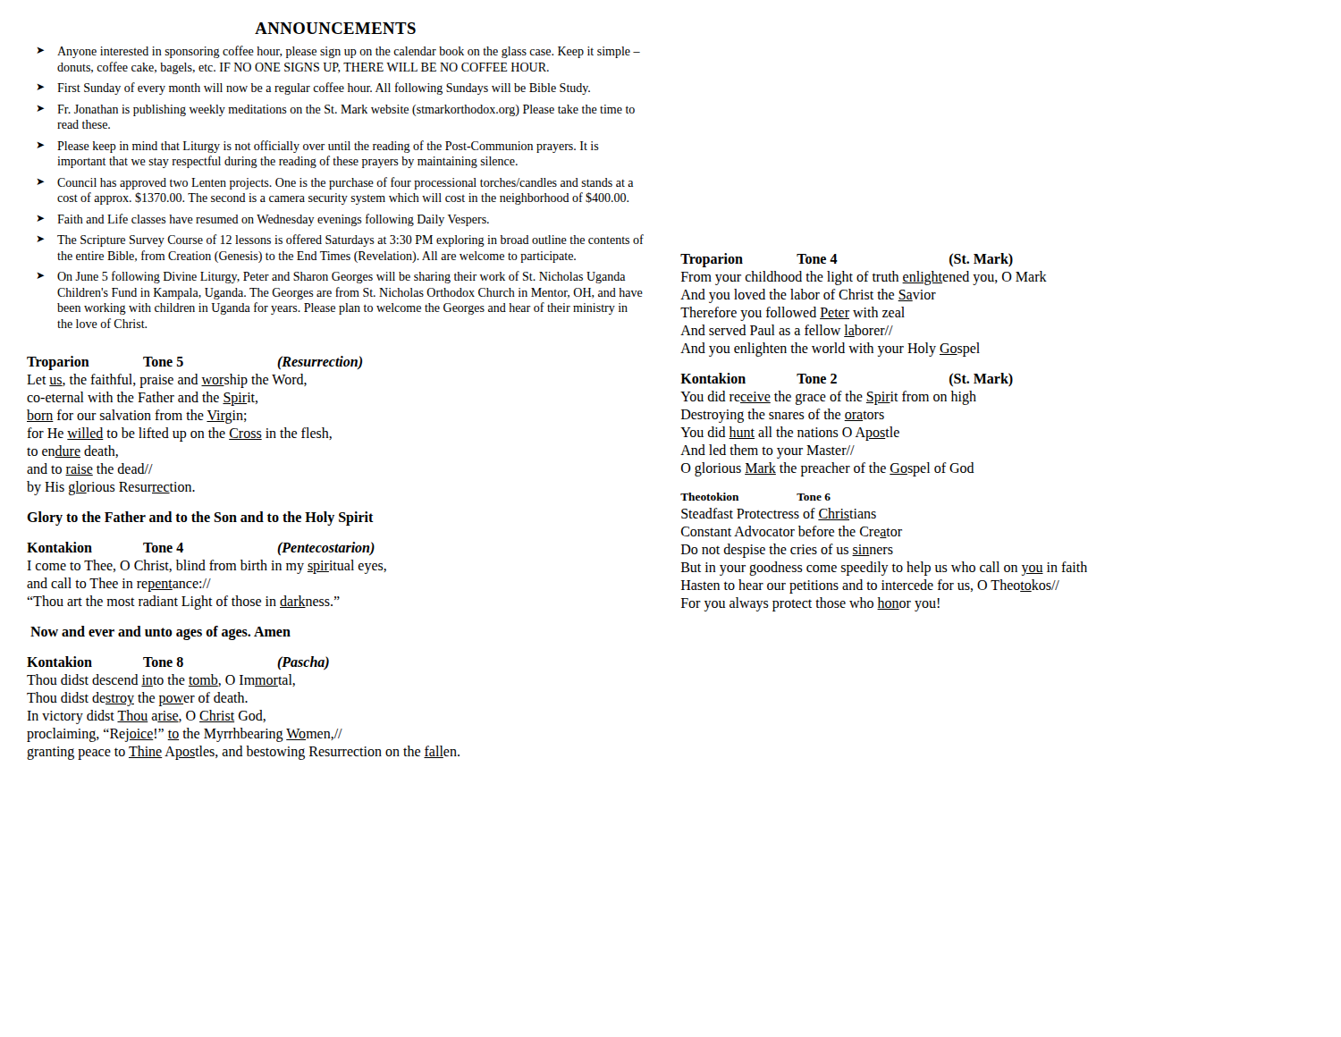Announcements
Anyone interested in sponsoring coffee hour, please sign up on the calendar book on the glass case. Keep it simple – donuts, coffee cake, bagels, etc. IF NO ONE SIGNS UP, THERE WILL BE NO COFFEE HOUR.
First Sunday of every month will now be a regular coffee hour. All following Sundays will be Bible Study.
Fr. Jonathan is publishing weekly meditations on the St. Mark website (stmarkorthodox.org) Please take the time to read these.
Please keep in mind that Liturgy is not officially over until the reading of the Post-Communion prayers. It is important that we stay respectful during the reading of these prayers by maintaining silence.
Council has approved two Lenten projects. One is the purchase of four processional torches/candles and stands at a cost of approx. $1370.00. The second is a camera security system which will cost in the neighborhood of $400.00.
Faith and Life classes have resumed on Wednesday evenings following Daily Vespers.
The Scripture Survey Course of 12 lessons is offered Saturdays at 3:30 PM exploring in broad outline the contents of the entire Bible, from Creation (Genesis) to the End Times (Revelation). All are welcome to participate.
On June 5 following Divine Liturgy, Peter and Sharon Georges will be sharing their work of St. Nicholas Uganda Children's Fund in Kampala, Uganda. The Georges are from St. Nicholas Orthodox Church in Mentor, OH, and have been working with children in Uganda for years. Please plan to welcome the Georges and hear of their ministry in the love of Christ.
Troparion Tone 5(Resurrection)
Let us, the faithful, praise and worship the Word,
co-eternal with the Father and the Spirit,
born for our salvation from the Virgin;
for He willed to be lifted up on the Cross in the flesh,
to endure death,
and to raise the dead//
by His glorious Resurrection.
Glory to the Father and to the Son and to the Holy Spirit
Kontakion Tone 4(Pentecostarion)
I come to Thee, O Christ, blind from birth in my spiritual eyes,
and call to Thee in repentance://
“Thou art the most radiant Light of those in darkness.”
Now and ever and unto ages of ages. Amen
Kontakion Tone 8(Pascha)
Thou didst descend into the tomb, O Immortal,
Thou didst destroy the power of death.
In victory didst Thou arise, O Christ God,
proclaiming, “Rejoice!” to the Myrrhbearing Women,//
granting peace to Thine Apostles, and bestowing Resurrection on the fallen.
Troparion Tone 4(St. Mark)
From your childhood the light of truth enlightened you, O Mark
And you loved the labor of Christ the Savior
Therefore you followed Peter with zeal
And served Paul as a fellow laborer//
And you enlighten the world with your Holy Gospel
Kontakion Tone 2(St. Mark)
You did receive the grace of the Spirit from on high
Destroying the snares of the orators
You did hunt all the nations O Apostle
And led them to your Master//
O glorious Mark the preacher of the Gospel of God
Theotokion Tone 6
Steadfast Protectress of Christians
Constant Advocator before the Creator
Do not despise the cries of us sinners
But in your goodness come speedily to help us who call on you in faith
Hasten to hear our petitions and to intercede for us, O Theotokos//
For you always protect those who honor you!